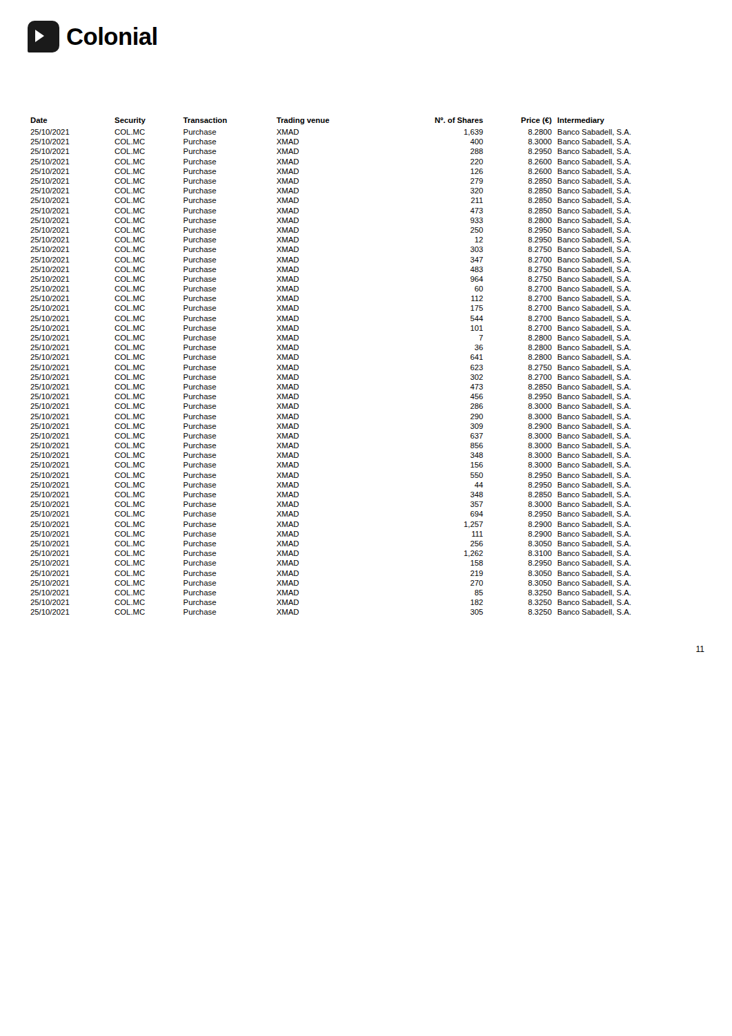Colonial
| Date | Security | Transaction | Trading venue | Nº. of Shares | Price (€) | Intermediary |
| --- | --- | --- | --- | --- | --- | --- |
| 25/10/2021 | COL.MC | Purchase | XMAD | 1,639 | 8.2800 | Banco Sabadell, S.A. |
| 25/10/2021 | COL.MC | Purchase | XMAD | 400 | 8.3000 | Banco Sabadell, S.A. |
| 25/10/2021 | COL.MC | Purchase | XMAD | 288 | 8.2950 | Banco Sabadell, S.A. |
| 25/10/2021 | COL.MC | Purchase | XMAD | 220 | 8.2600 | Banco Sabadell, S.A. |
| 25/10/2021 | COL.MC | Purchase | XMAD | 126 | 8.2600 | Banco Sabadell, S.A. |
| 25/10/2021 | COL.MC | Purchase | XMAD | 279 | 8.2850 | Banco Sabadell, S.A. |
| 25/10/2021 | COL.MC | Purchase | XMAD | 320 | 8.2850 | Banco Sabadell, S.A. |
| 25/10/2021 | COL.MC | Purchase | XMAD | 211 | 8.2850 | Banco Sabadell, S.A. |
| 25/10/2021 | COL.MC | Purchase | XMAD | 473 | 8.2850 | Banco Sabadell, S.A. |
| 25/10/2021 | COL.MC | Purchase | XMAD | 933 | 8.2800 | Banco Sabadell, S.A. |
| 25/10/2021 | COL.MC | Purchase | XMAD | 250 | 8.2950 | Banco Sabadell, S.A. |
| 25/10/2021 | COL.MC | Purchase | XMAD | 12 | 8.2950 | Banco Sabadell, S.A. |
| 25/10/2021 | COL.MC | Purchase | XMAD | 303 | 8.2750 | Banco Sabadell, S.A. |
| 25/10/2021 | COL.MC | Purchase | XMAD | 347 | 8.2700 | Banco Sabadell, S.A. |
| 25/10/2021 | COL.MC | Purchase | XMAD | 483 | 8.2750 | Banco Sabadell, S.A. |
| 25/10/2021 | COL.MC | Purchase | XMAD | 964 | 8.2750 | Banco Sabadell, S.A. |
| 25/10/2021 | COL.MC | Purchase | XMAD | 60 | 8.2700 | Banco Sabadell, S.A. |
| 25/10/2021 | COL.MC | Purchase | XMAD | 112 | 8.2700 | Banco Sabadell, S.A. |
| 25/10/2021 | COL.MC | Purchase | XMAD | 175 | 8.2700 | Banco Sabadell, S.A. |
| 25/10/2021 | COL.MC | Purchase | XMAD | 544 | 8.2700 | Banco Sabadell, S.A. |
| 25/10/2021 | COL.MC | Purchase | XMAD | 101 | 8.2700 | Banco Sabadell, S.A. |
| 25/10/2021 | COL.MC | Purchase | XMAD | 7 | 8.2800 | Banco Sabadell, S.A. |
| 25/10/2021 | COL.MC | Purchase | XMAD | 36 | 8.2800 | Banco Sabadell, S.A. |
| 25/10/2021 | COL.MC | Purchase | XMAD | 641 | 8.2800 | Banco Sabadell, S.A. |
| 25/10/2021 | COL.MC | Purchase | XMAD | 623 | 8.2750 | Banco Sabadell, S.A. |
| 25/10/2021 | COL.MC | Purchase | XMAD | 302 | 8.2700 | Banco Sabadell, S.A. |
| 25/10/2021 | COL.MC | Purchase | XMAD | 473 | 8.2850 | Banco Sabadell, S.A. |
| 25/10/2021 | COL.MC | Purchase | XMAD | 456 | 8.2950 | Banco Sabadell, S.A. |
| 25/10/2021 | COL.MC | Purchase | XMAD | 286 | 8.3000 | Banco Sabadell, S.A. |
| 25/10/2021 | COL.MC | Purchase | XMAD | 290 | 8.3000 | Banco Sabadell, S.A. |
| 25/10/2021 | COL.MC | Purchase | XMAD | 309 | 8.2900 | Banco Sabadell, S.A. |
| 25/10/2021 | COL.MC | Purchase | XMAD | 637 | 8.3000 | Banco Sabadell, S.A. |
| 25/10/2021 | COL.MC | Purchase | XMAD | 856 | 8.3000 | Banco Sabadell, S.A. |
| 25/10/2021 | COL.MC | Purchase | XMAD | 348 | 8.3000 | Banco Sabadell, S.A. |
| 25/10/2021 | COL.MC | Purchase | XMAD | 156 | 8.3000 | Banco Sabadell, S.A. |
| 25/10/2021 | COL.MC | Purchase | XMAD | 550 | 8.2950 | Banco Sabadell, S.A. |
| 25/10/2021 | COL.MC | Purchase | XMAD | 44 | 8.2950 | Banco Sabadell, S.A. |
| 25/10/2021 | COL.MC | Purchase | XMAD | 348 | 8.2850 | Banco Sabadell, S.A. |
| 25/10/2021 | COL.MC | Purchase | XMAD | 357 | 8.3000 | Banco Sabadell, S.A. |
| 25/10/2021 | COL.MC | Purchase | XMAD | 694 | 8.2950 | Banco Sabadell, S.A. |
| 25/10/2021 | COL.MC | Purchase | XMAD | 1,257 | 8.2900 | Banco Sabadell, S.A. |
| 25/10/2021 | COL.MC | Purchase | XMAD | 111 | 8.2900 | Banco Sabadell, S.A. |
| 25/10/2021 | COL.MC | Purchase | XMAD | 256 | 8.3050 | Banco Sabadell, S.A. |
| 25/10/2021 | COL.MC | Purchase | XMAD | 1,262 | 8.3100 | Banco Sabadell, S.A. |
| 25/10/2021 | COL.MC | Purchase | XMAD | 158 | 8.2950 | Banco Sabadell, S.A. |
| 25/10/2021 | COL.MC | Purchase | XMAD | 219 | 8.3050 | Banco Sabadell, S.A. |
| 25/10/2021 | COL.MC | Purchase | XMAD | 270 | 8.3050 | Banco Sabadell, S.A. |
| 25/10/2021 | COL.MC | Purchase | XMAD | 85 | 8.3250 | Banco Sabadell, S.A. |
| 25/10/2021 | COL.MC | Purchase | XMAD | 182 | 8.3250 | Banco Sabadell, S.A. |
| 25/10/2021 | COL.MC | Purchase | XMAD | 305 | 8.3250 | Banco Sabadell, S.A. |
11